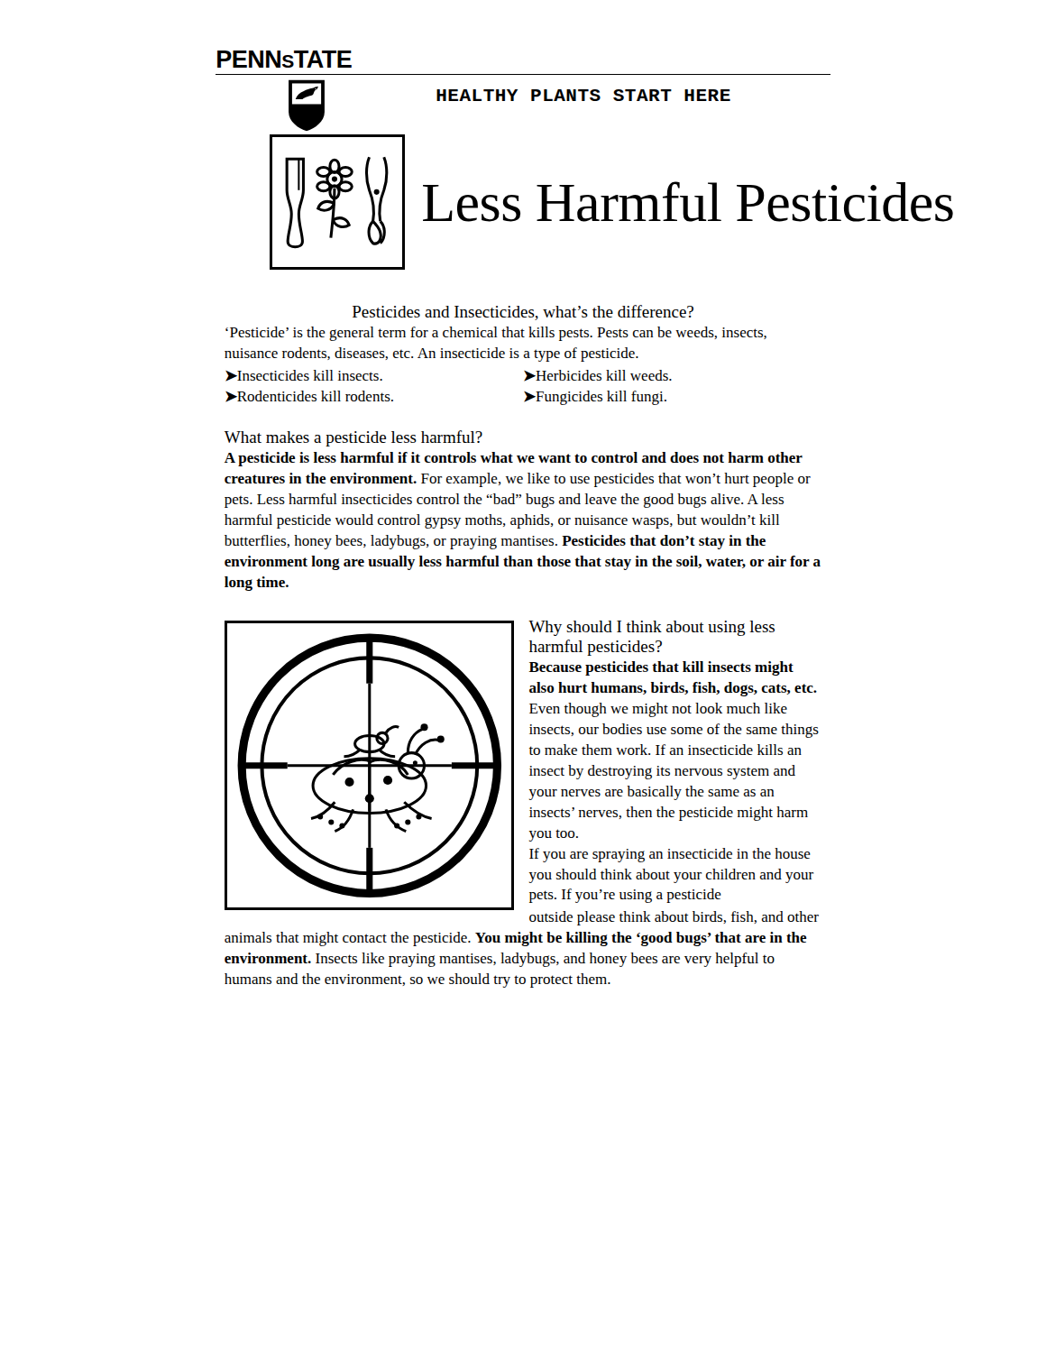PENNSTATE
1855
HEALTHY PLANTS START HERE
Less Harmful Pesticides
Pesticides and Insecticides, what’s the difference?
‘Pesticide’ is the general term for a chemical that kills pests. Pests can be weeds, insects, nuisance rodents, diseases, etc. An insecticide is a type of pesticide.
➤Insecticides kill insects.
➤Rodenticides kill rodents.
➤Herbicides kill weeds.
➤Fungicides kill fungi.
What makes a pesticide less harmful?
A pesticide is less harmful if it controls what we want to control and does not harm other creatures in the environment. For example, we like to use pesticides that won’t hurt people or pets. Less harmful insecticides control the “bad” bugs and leave the good bugs alive. A less harmful pesticide would control gypsy moths, aphids, or nuisance wasps, but wouldn’t kill butterflies, honey bees, ladybugs, or praying mantises. Pesticides that don’t stay in the environment long are usually less harmful than those that stay in the soil, water, or air for a long time.
Why should I think about using less harmful pesticides?
Because pesticides that kill insects might also hurt humans, birds, fish, dogs, cats, etc. Even though we might not look much like insects, our bodies use some of the same things to make them work. If an insecticide kills an insect by destroying its nervous system and your nerves are basically the same as an insects’ nerves, then the pesticide might harm you too.
If you are spraying an insecticide in the house you should think about your children and your pets. If you’re using a pesticide
outside please think about birds, fish, and other animals that might contact the pesticide. You might be killing the ‘good bugs’ that are in the environment. Insects like praying mantises, ladybugs, and honey bees are very helpful to humans and the environment, so we should try to protect them.